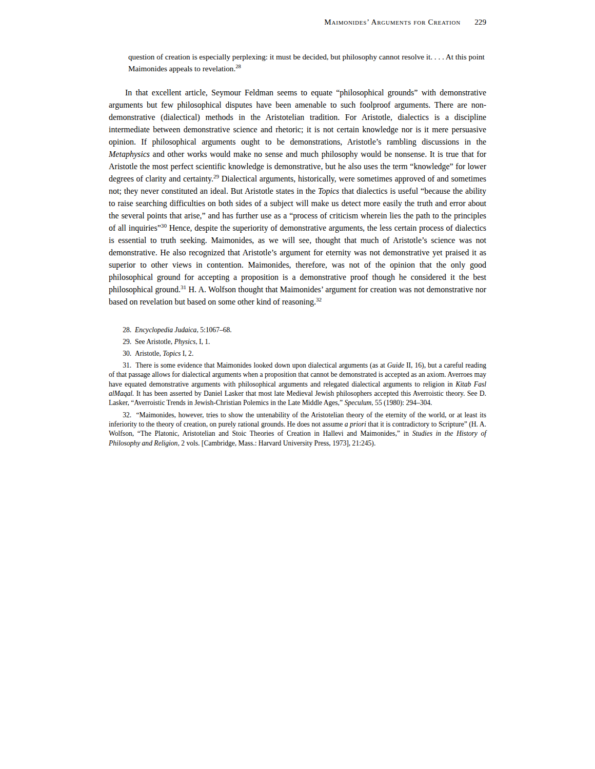Maimonides’ Arguments for Creation 229
question of creation is especially perplexing: it must be decided, but philosophy cannot resolve it. . . . At this point Maimonides appeals to revelation.28
In that excellent article, Seymour Feldman seems to equate “philosophical grounds” with demonstrative arguments but few philosophical disputes have been amenable to such foolproof arguments. There are non-demonstrative (dialectical) methods in the Aristotelian tradition. For Aristotle, dialectics is a discipline intermediate between demonstrative science and rhetoric; it is not certain knowledge nor is it mere persuasive opinion. If philosophical arguments ought to be demonstrations, Aristotle’s rambling discussions in the Metaphysics and other works would make no sense and much philosophy would be nonsense. It is true that for Aristotle the most perfect scientific knowledge is demonstrative, but he also uses the term “knowledge” for lower degrees of clarity and certainty.29 Dialectical arguments, historically, were sometimes approved of and sometimes not; they never constituted an ideal. But Aristotle states in the Topics that dialectics is useful “because the ability to raise searching difficulties on both sides of a subject will make us detect more easily the truth and error about the several points that arise,” and has further use as a “process of criticism wherein lies the path to the principles of all inquiries”30 Hence, despite the superiority of demonstrative arguments, the less certain process of dialectics is essential to truth seeking. Maimonides, as we will see, thought that much of Aristotle’s science was not demonstrative. He also recognized that Aristotle’s argument for eternity was not demonstrative yet praised it as superior to other views in contention. Maimonides, therefore, was not of the opinion that the only good philosophical ground for accepting a proposition is a demonstrative proof though he considered it the best philosophical ground.31 H. A. Wolfson thought that Maimonides’ argument for creation was not demonstrative nor based on revelation but based on some other kind of reasoning.32
Encyclopedia Judaica, 5:1067–68.
See Aristotle, Physics, I, 1.
Aristotle, Topics I, 2.
There is some evidence that Maimonides looked down upon dialectical arguments (as at Guide II, 16), but a careful reading of that passage allows for dialectical arguments when a proposition that cannot be demonstrated is accepted as an axiom. Averroes may have equated demonstrative arguments with philosophical arguments and relegated dialectical arguments to religion in Kitab Fasl alMaqal. It has been asserted by Daniel Lasker that most late Medieval Jewish philosophers accepted this Averroistic theory. See D. Lasker, “Averroistic Trends in Jewish-Christian Polemics in the Late Middle Ages,” Speculum, 55 (1980): 294–304.
“Maimonides, however, tries to show the untenability of the Aristotelian theory of the eternity of the world, or at least its inferiority to the theory of creation, on purely rational grounds. He does not assume a priori that it is contradictory to Scripture” (H. A. Wolfson, “The Platonic, Aristotelian and Stoic Theories of Creation in Hallevi and Maimonides,” in Studies in the History of Philosophy and Religion, 2 vols. [Cambridge, Mass.: Harvard University Press, 1973], 21:245).